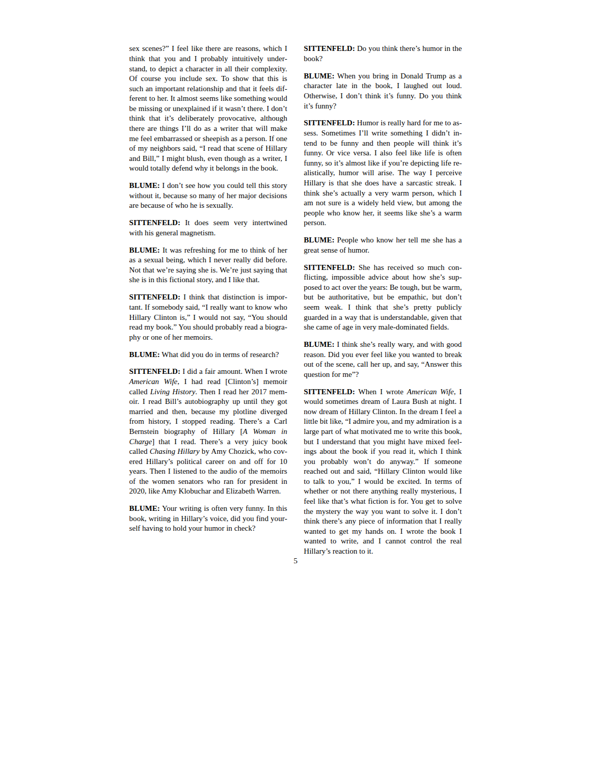sex scenes?” I feel like there are reasons, which I think that you and I probably intuitively understand, to depict a character in all their complexity. Of course you include sex. To show that this is such an important relationship and that it feels different to her. It almost seems like something would be missing or unexplained if it wasn’t there. I don’t think that it’s deliberately provocative, although there are things I’ll do as a writer that will make me feel embarrassed or sheepish as a person. If one of my neighbors said, “I read that scene of Hillary and Bill,” I might blush, even though as a writer, I would totally defend why it belongs in the book.
BLUME: I don’t see how you could tell this story without it, because so many of her major decisions are because of who he is sexually.
SITTENFELD: It does seem very intertwined with his general magnetism.
BLUME: It was refreshing for me to think of her as a sexual being, which I never really did before. Not that we’re saying she is. We’re just saying that she is in this fictional story, and I like that.
SITTENFELD: I think that distinction is important. If somebody said, “I really want to know who Hillary Clinton is,” I would not say, “You should read my book.” You should probably read a biography or one of her memoirs.
BLUME: What did you do in terms of research?
SITTENFELD: I did a fair amount. When I wrote American Wife, I had read [Clinton’s] memoir called Living History. Then I read her 2017 memoir. I read Bill’s autobiography up until they got married and then, because my plotline diverged from history, I stopped reading. There’s a Carl Bernstein biography of Hillary [A Woman in Charge] that I read. There’s a very juicy book called Chasing Hillary by Amy Chozick, who covered Hillary’s political career on and off for 10 years. Then I listened to the audio of the memoirs of the women senators who ran for president in 2020, like Amy Klobuchar and Elizabeth Warren.
BLUME: Your writing is often very funny. In this book, writing in Hillary’s voice, did you find yourself having to hold your humor in check?
SITTENFELD: Do you think there’s humor in the book?
BLUME: When you bring in Donald Trump as a character late in the book, I laughed out loud. Otherwise, I don’t think it’s funny. Do you think it’s funny?
SITTENFELD: Humor is really hard for me to assess. Sometimes I’ll write something I didn’t intend to be funny and then people will think it’s funny. Or vice versa. I also feel like life is often funny, so it’s almost like if you’re depicting life realistically, humor will arise. The way I perceive Hillary is that she does have a sarcastic streak. I think she’s actually a very warm person, which I am not sure is a widely held view, but among the people who know her, it seems like she’s a warm person.
BLUME: People who know her tell me she has a great sense of humor.
SITTENFELD: She has received so much conflicting, impossible advice about how she’s supposed to act over the years: Be tough, but be warm, but be authoritative, but be empathic, but don’t seem weak. I think that she’s pretty publicly guarded in a way that is understandable, given that she came of age in very male-dominated fields.
BLUME: I think she’s really wary, and with good reason. Did you ever feel like you wanted to break out of the scene, call her up, and say, “Answer this question for me”?
SITTENFELD: When I wrote American Wife, I would sometimes dream of Laura Bush at night. I now dream of Hillary Clinton. In the dream I feel a little bit like, “I admire you, and my admiration is a large part of what motivated me to write this book, but I understand that you might have mixed feelings about the book if you read it, which I think you probably won’t do anyway.” If someone reached out and said, “Hillary Clinton would like to talk to you,” I would be excited. In terms of whether or not there anything really mysterious, I feel like that’s what fiction is for. You get to solve the mystery the way you want to solve it. I don’t think there’s any piece of information that I really wanted to get my hands on. I wrote the book I wanted to write, and I cannot control the real Hillary’s reaction to it.
5